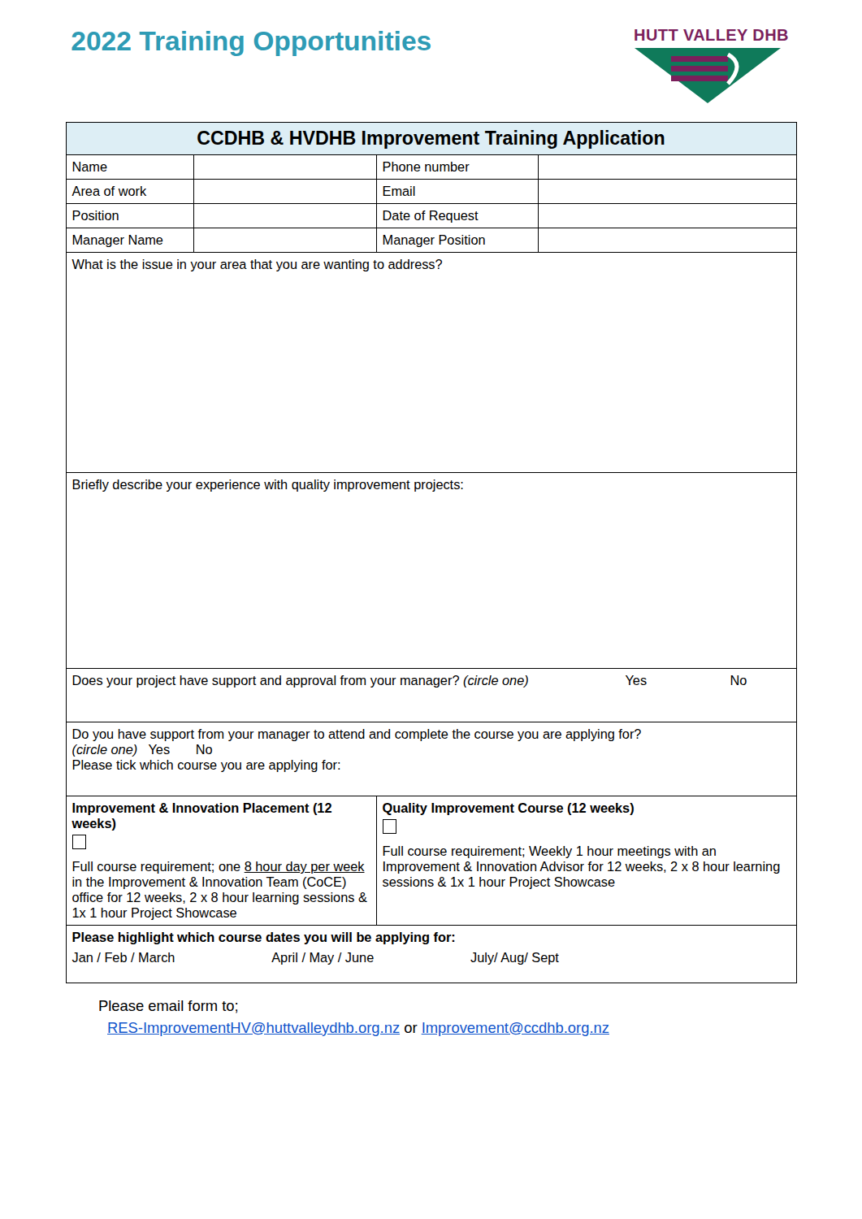2022 Training Opportunities
HUTT VALLEY DHB
CCDHB & HVDHB Improvement Training Application
| Name | | Phone number | |
| Area of work | | Email | |
| Position | | Date of Request | |
| Manager Name | | Manager Position | |
| What is the issue in your area that you are wanting to address? |
| Briefly describe your experience with quality improvement projects: |
| Does your project have support and approval from your manager? (circle one) Yes No |
| Do you have support from your manager to attend and complete the course you are applying for? (circle one) Yes No Please tick which course you are applying for: |
| Improvement & Innovation Placement (12 weeks) Full course requirement; one 8 hour day per week in the Improvement & Innovation Team (CoCE) office for 12 weeks, 2 x 8 hour learning sessions & 1x 1 hour Project Showcase | Quality Improvement Course (12 weeks) Full course requirement; Weekly 1 hour meetings with an Improvement & Innovation Advisor for 12 weeks, 2 x 8 hour learning sessions & 1x 1 hour Project Showcase |
| Please highlight which course dates you will be applying for: Jan / Feb / March April / May / June July/ Aug/ Sept |
Please email form to;
RES-ImprovementHV@huttvalleydhb.org.nz or Improvement@ccdhb.org.nz